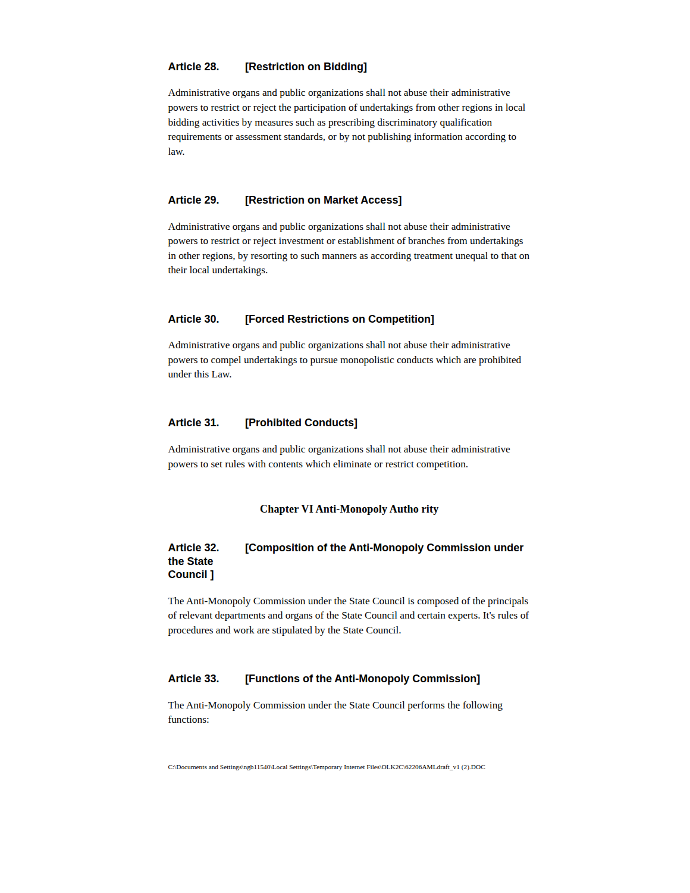Article 28.[Restriction on Bidding]
Administrative organs and public organizations shall not abuse their administrative powers to restrict or reject the participation of undertakings from other regions in local bidding activities by measures such as prescribing discriminatory qualification requirements or assessment standards, or by not publishing information according to law.
Article 29.[Restriction on Market Access]
Administrative organs and public organizations shall not abuse their administrative powers to restrict or reject investment or establishment of branches from undertakings in other regions, by resorting to such manners as according treatment unequal to that on their local undertakings.
Article 30.[Forced Restrictions on Competition]
Administrative organs and public organizations shall not abuse their administrative powers to compel undertakings to pursue monopolistic conducts which are prohibited under this Law.
Article 31.[Prohibited Conducts]
Administrative organs and public organizations shall not abuse their administrative powers to set rules with contents which eliminate or restrict competition.
Chapter VI Anti-Monopoly Autho rity
Article 32.[Composition of the Anti-Monopoly Commission under the State
Council ]
The Anti-Monopoly Commission under the State Council is composed of the principals of relevant departments and organs of the State Council and certain experts. It's rules of procedures and work are stipulated by the State Council.
Article 33.[Functions of the Anti-Monopoly Commission]
The Anti-Monopoly Commission under the State Council performs the following functions:
C:\Documents and Settings\ngb11540\Local Settings\Temporary Internet Files\OLK2C\62206AMLdraft_v1 (2).DOC